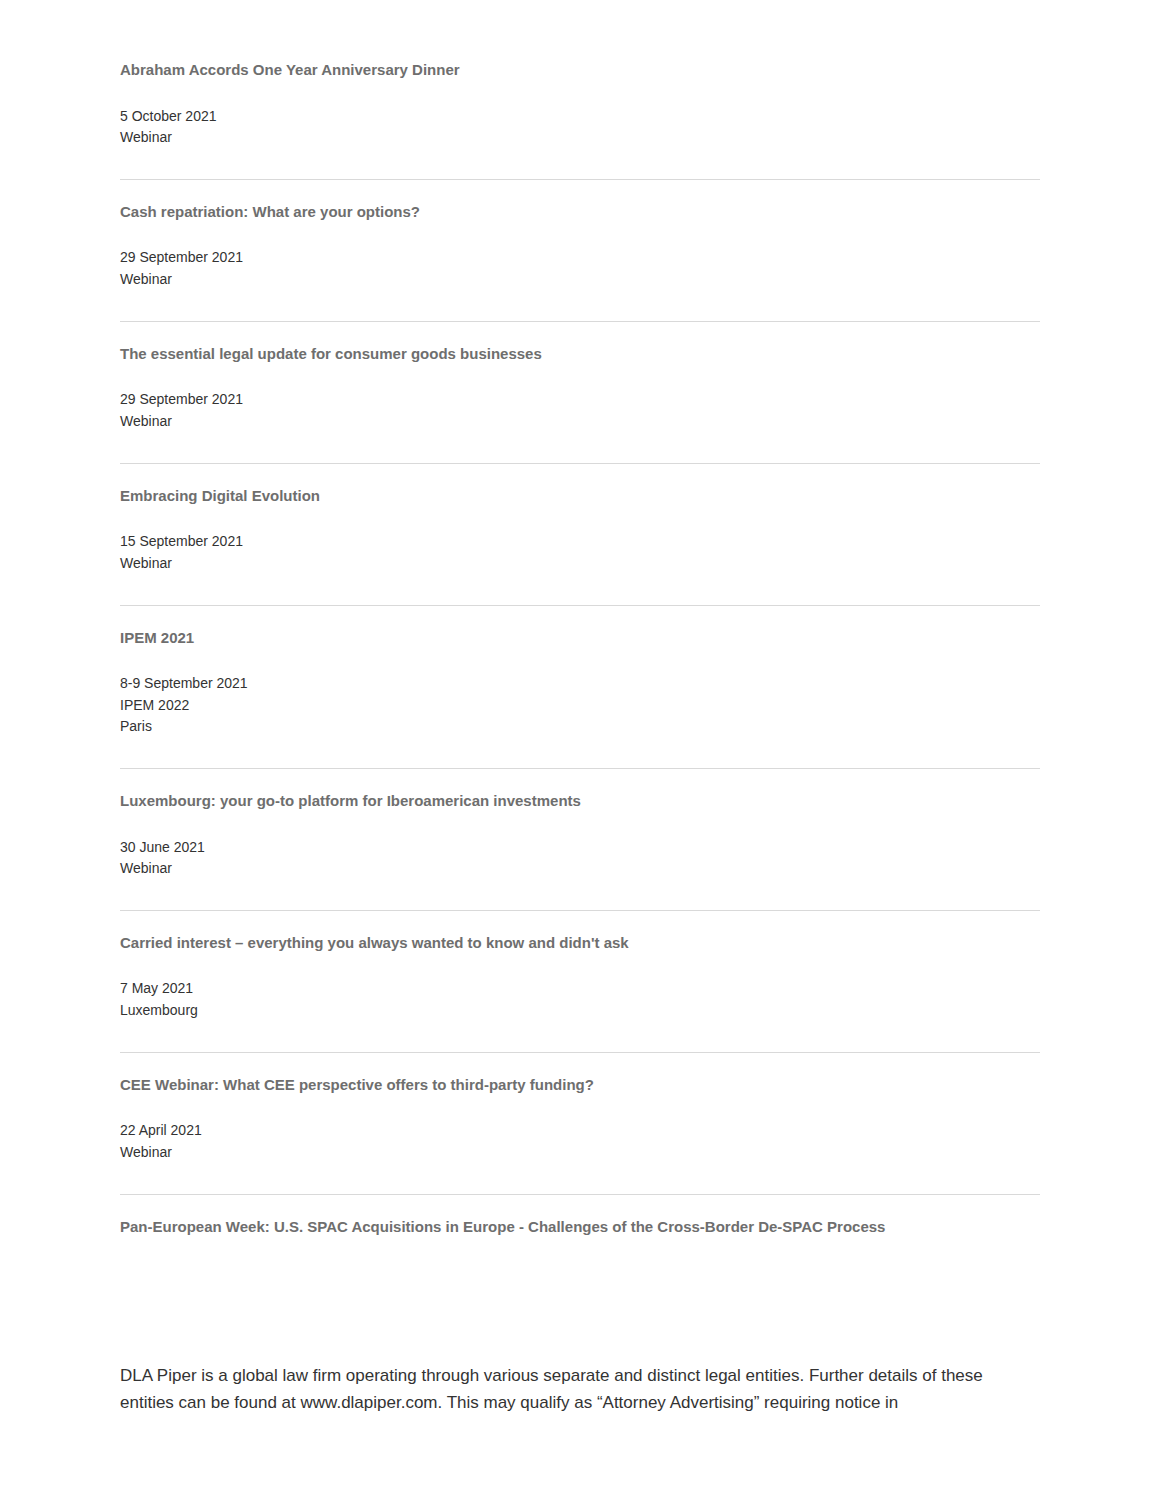Abraham Accords One Year Anniversary Dinner
5 October 2021
Webinar
Cash repatriation: What are your options?
29 September 2021
Webinar
The essential legal update for consumer goods businesses
29 September 2021
Webinar
Embracing Digital Evolution
15 September 2021
Webinar
IPEM 2021
8-9 September 2021
IPEM 2022
Paris
Luxembourg: your go-to platform for Iberoamerican investments
30 June 2021
Webinar
Carried interest – everything you always wanted to know and didn't ask
7 May 2021
Luxembourg
CEE Webinar: What CEE perspective offers to third-party funding?
22 April 2021
Webinar
Pan-European Week: U.S. SPAC Acquisitions in Europe - Challenges of the Cross-Border De-SPAC Process
DLA Piper is a global law firm operating through various separate and distinct legal entities. Further details of these entities can be found at www.dlapiper.com. This may qualify as “Attorney Advertising” requiring notice in